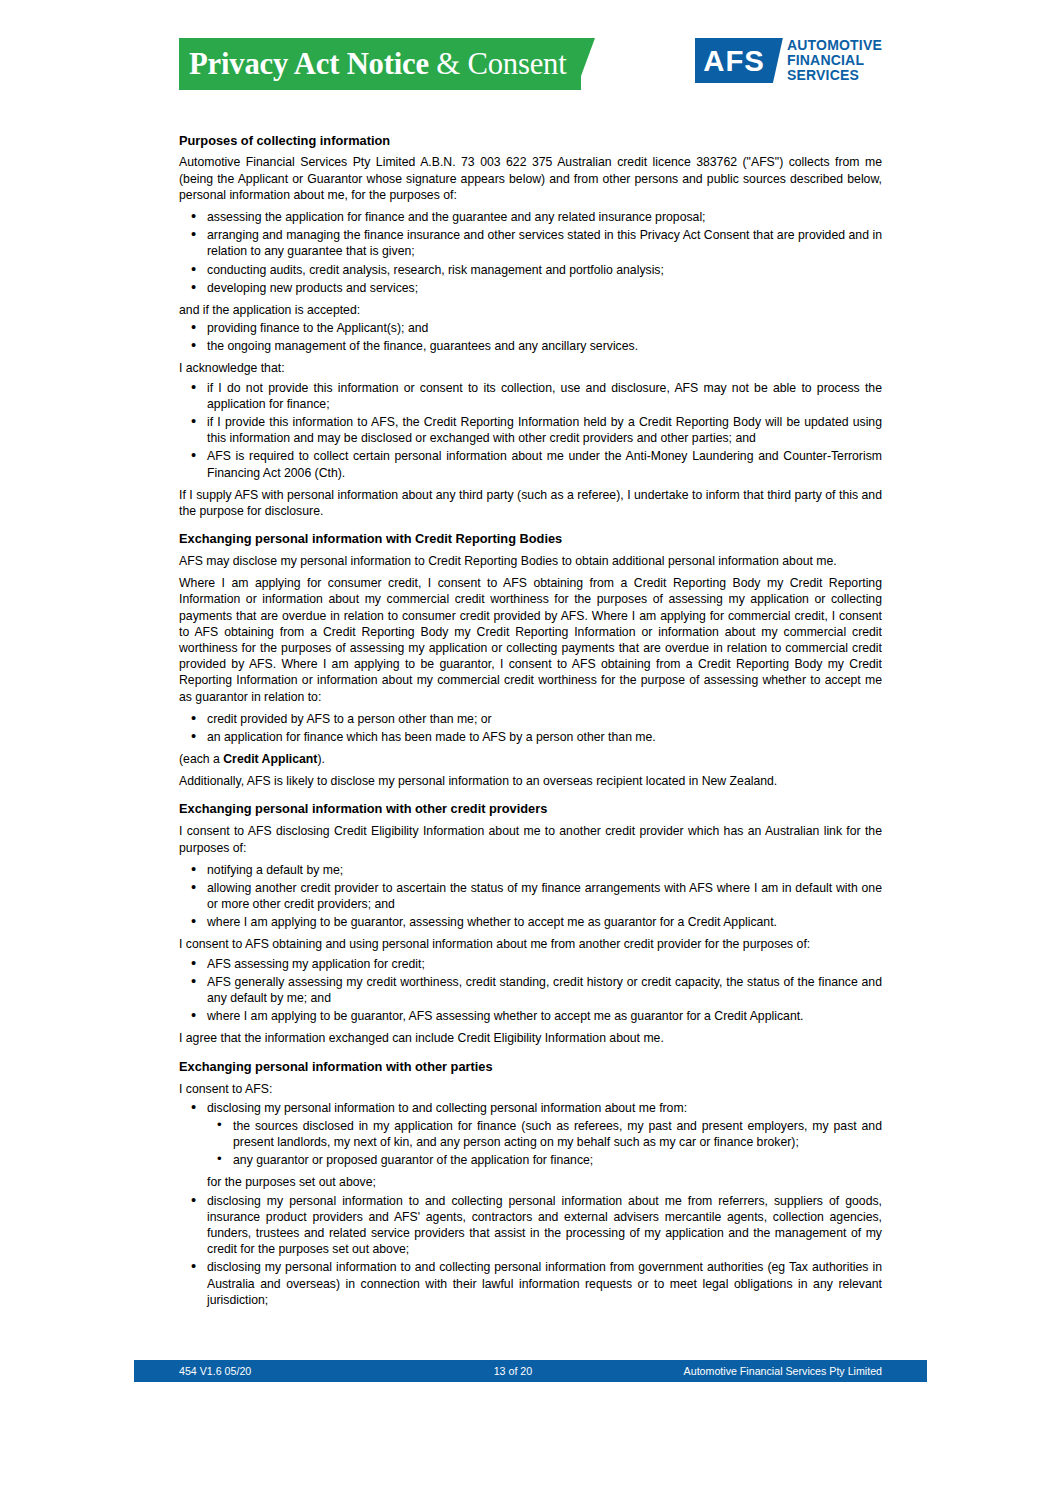Privacy Act Notice & Consent
AFS
AUTOMOTIVE FINANCIAL SERVICES
Purposes of collecting information
Automotive Financial Services Pty Limited A.B.N. 73 003 622 375 Australian credit licence 383762 ("AFS") collects from me (being the Applicant or Guarantor whose signature appears below) and from other persons and public sources described below, personal information about me, for the purposes of:
assessing the application for finance and the guarantee and any related insurance proposal;
arranging and managing the finance insurance and other services stated in this Privacy Act Consent that are provided and in relation to any guarantee that is given;
conducting audits, credit analysis, research, risk management and portfolio analysis;
developing new products and services;
and if the application is accepted:
providing finance to the Applicant(s); and
the ongoing management of the finance, guarantees and any ancillary services.
I acknowledge that:
if I do not provide this information or consent to its collection, use and disclosure, AFS may not be able to process the application for finance;
if I provide this information to AFS, the Credit Reporting Information held by a Credit Reporting Body will be updated using this information and may be disclosed or exchanged with other credit providers and other parties; and
AFS is required to collect certain personal information about me under the Anti-Money Laundering and Counter-Terrorism Financing Act 2006 (Cth).
If I supply AFS with personal information about any third party (such as a referee), I undertake to inform that third party of this and the purpose for disclosure.
Exchanging personal information with Credit Reporting Bodies
AFS may disclose my personal information to Credit Reporting Bodies to obtain additional personal information about me.
Where I am applying for consumer credit, I consent to AFS obtaining from a Credit Reporting Body my Credit Reporting Information or information about my commercial credit worthiness for the purposes of assessing my application or collecting payments that are overdue in relation to consumer credit provided by AFS. Where I am applying for commercial credit, I consent to AFS obtaining from a Credit Reporting Body my Credit Reporting Information or information about my commercial credit worthiness for the purposes of assessing my application or collecting payments that are overdue in relation to commercial credit provided by AFS. Where I am applying to be guarantor, I consent to AFS obtaining from a Credit Reporting Body my Credit Reporting Information or information about my commercial credit worthiness for the purpose of assessing whether to accept me as guarantor in relation to:
credit provided by AFS to a person other than me; or
an application for finance which has been made to AFS by a person other than me.
(each a Credit Applicant).
Additionally, AFS is likely to disclose my personal information to an overseas recipient located in New Zealand.
Exchanging personal information with other credit providers
I consent to AFS disclosing Credit Eligibility Information about me to another credit provider which has an Australian link for the purposes of:
notifying a default by me;
allowing another credit provider to ascertain the status of my finance arrangements with AFS where I am in default with one or more other credit providers; and
where I am applying to be guarantor, assessing whether to accept me as guarantor for a Credit Applicant.
I consent to AFS obtaining and using personal information about me from another credit provider for the purposes of:
AFS assessing my application for credit;
AFS generally assessing my credit worthiness, credit standing, credit history or credit capacity, the status of the finance and any default by me; and
where I am applying to be guarantor, AFS assessing whether to accept me as guarantor for a Credit Applicant.
I agree that the information exchanged can include Credit Eligibility Information about me.
Exchanging personal information with other parties
I consent to AFS:
disclosing my personal information to and collecting personal information about me from:
the sources disclosed in my application for finance (such as referees, my past and present employers, my past and present landlords, my next of kin, and any person acting on my behalf such as my car or finance broker);
any guarantor or proposed guarantor of the application for finance;
for the purposes set out above;
disclosing my personal information to and collecting personal information about me from referrers, suppliers of goods, insurance product providers and AFS' agents, contractors and external advisers mercantile agents, collection agencies, funders, trustees and related service providers that assist in the processing of my application and the management of my credit for the purposes set out above;
disclosing my personal information to and collecting personal information from government authorities (eg Tax authorities in Australia and overseas) in connection with their lawful information requests or to meet legal obligations in any relevant jurisdiction;
454 V1.6 05/20
13 of 20
Automotive Financial Services Pty Limited